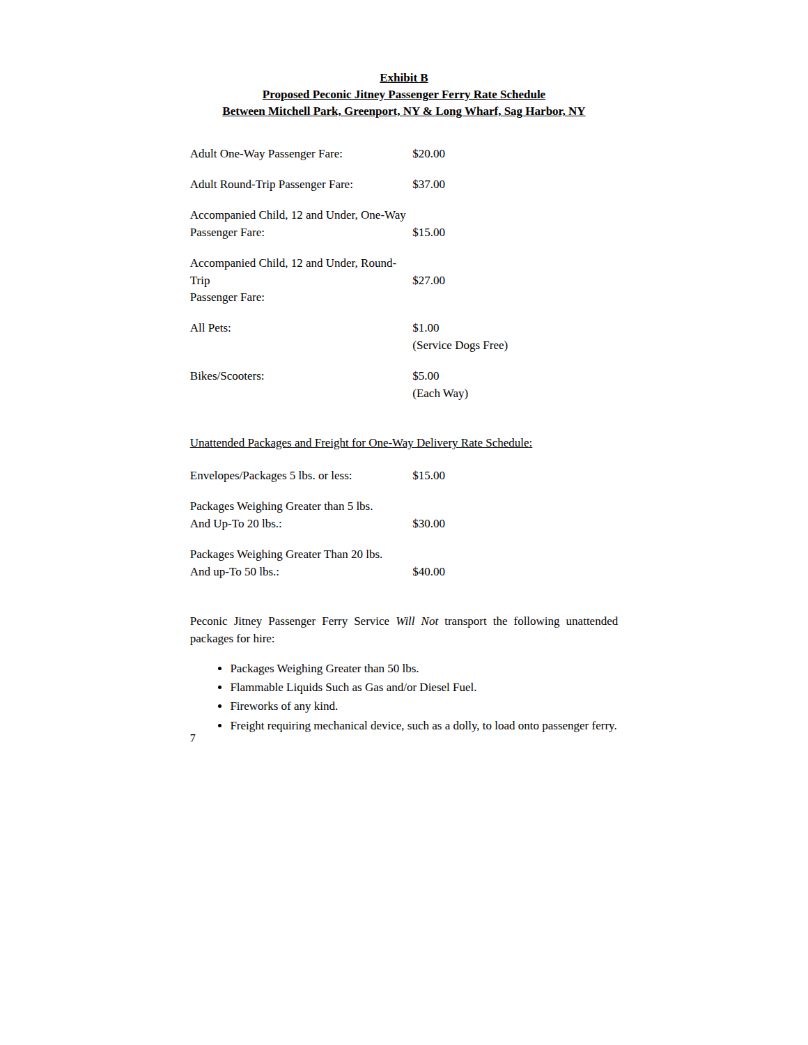Exhibit B
Proposed Peconic Jitney Passenger Ferry Rate Schedule Between Mitchell Park, Greenport, NY & Long Wharf, Sag Harbor, NY
| Adult One-Way Passenger Fare: | $20.00 |
| Adult Round-Trip Passenger Fare: | $37.00 |
| Accompanied Child, 12 and Under, One-Way Passenger Fare: | $15.00 |
| Accompanied Child, 12 and Under, Round-Trip Passenger Fare: | $27.00 |
| All Pets: | $1.00 (Service Dogs Free) |
| Bikes/Scooters: | $5.00 (Each Way) |
Unattended Packages and Freight for One-Way Delivery Rate Schedule:
| Envelopes/Packages 5 lbs. or less: | $15.00 |
| Packages Weighing Greater than 5 lbs. And Up-To 20 lbs.: | $30.00 |
| Packages Weighing Greater Than 20 lbs. And up-To 50 lbs.: | $40.00 |
Peconic Jitney Passenger Ferry Service Will Not transport the following unattended packages for hire:
Packages Weighing Greater than 50 lbs.
Flammable Liquids Such as Gas and/or Diesel Fuel.
Fireworks of any kind.
Freight requiring mechanical device, such as a dolly, to load onto passenger ferry.
7